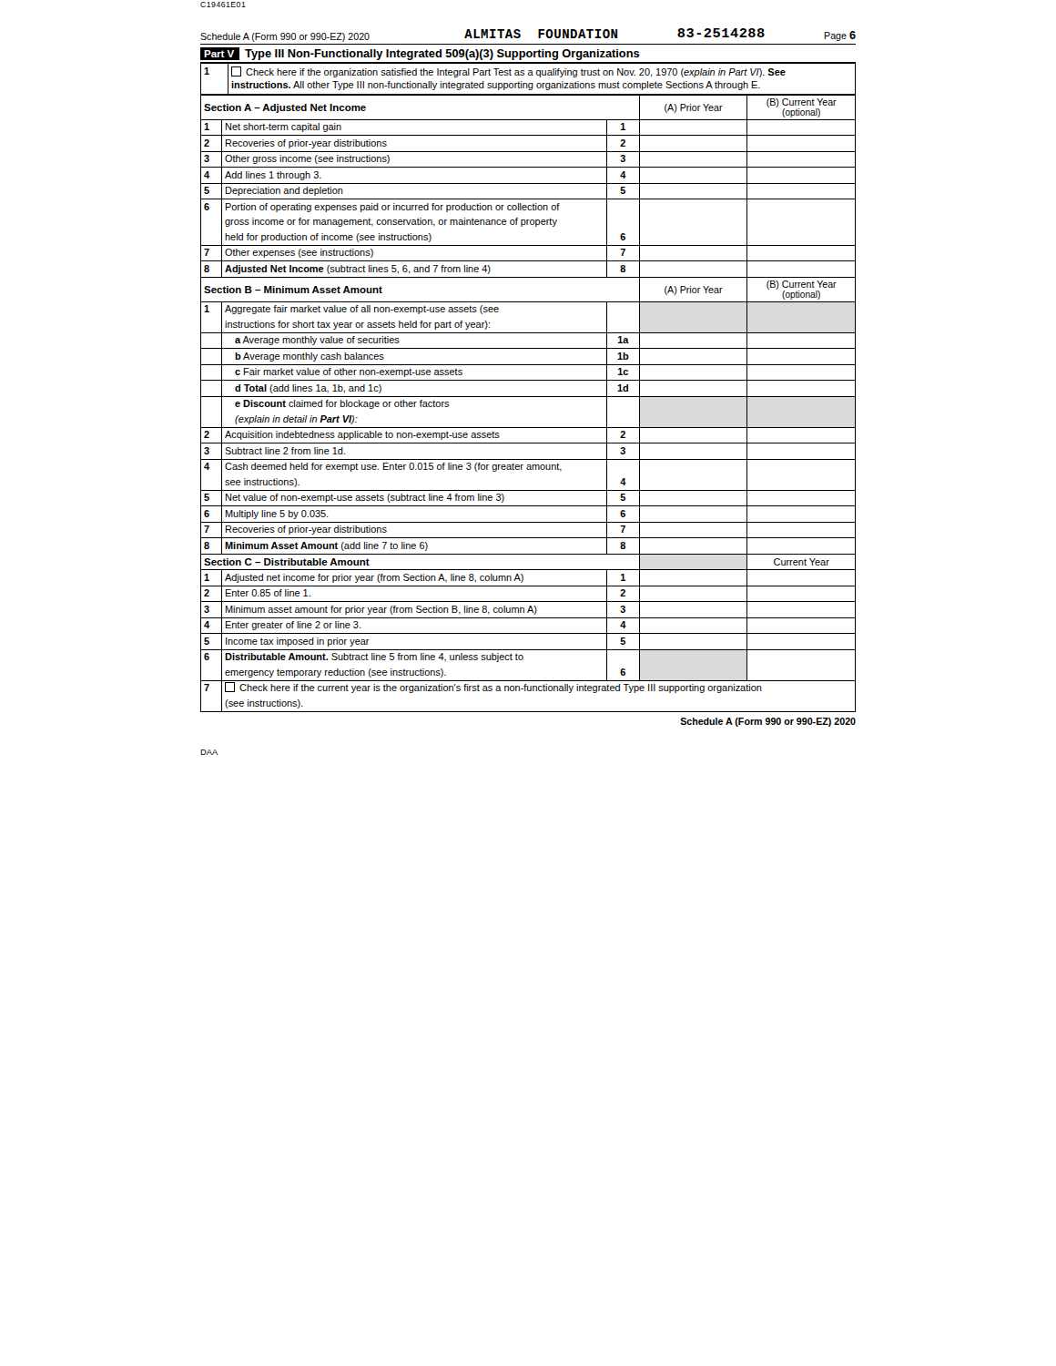C19461E01
Schedule A (Form 990 or 990-EZ) 2020
ALMITAS FOUNDATION
83-2514288
Page 6
Part V Type III Non-Functionally Integrated 509(a)(3) Supporting Organizations
| 1 | Check here if the organization satisfied the Integral Part Test as a qualifying trust on Nov. 20, 1970 ( explain in Part VI ). See instructions. All other Type III non-functionally integrated supporting organizations must complete Sections A through E. |
| Section A – Adjusted Net Income | (A) Prior Year | (B) Current Year (optional) |
| 1 | Net short-term capital gain | 1 | | |
| 2 | Recoveries of prior-year distributions | 2 | | |
| 3 | Other gross income (see instructions) | 3 | | |
| 4 | Add lines 1 through 3. | 4 | | |
| 5 | Depreciation and depletion | 5 | | |
| 6 | Portion of operating expenses paid or incurred for production or collection of | | | |
| gross income or for management, conservation, or maintenance of property | | | |
| held for production of income (see instructions) | 6 | | |
| 7 | Other expenses (see instructions) | 7 | | |
| 8 | Adjusted Net Income (subtract lines 5, 6, and 7 from line 4) | 8 | | |
| Section B – Minimum Asset Amount | (A) Prior Year | (B) Current Year (optional) |
| 1 | Aggregate fair market value of all non-exempt-use assets (see | | | |
| instructions for short tax year or assets held for part of year): | | | |
| | a Average monthly value of securities | 1a | | |
| | b Average monthly cash balances | 1b | | |
| | c Fair market value of other non-exempt-use assets | 1c | | |
| | d Total (add lines 1a, 1b, and 1c) | 1d | | |
| | e Discount claimed for blockage or other factors | | | |
| (explain in detail in Part VI ): | | | |
| 2 | Acquisition indebtedness applicable to non-exempt-use assets | 2 | | |
| 3 | Subtract line 2 from line 1d. | 3 | | |
| 4 | Cash deemed held for exempt use. Enter 0.015 of line 3 (for greater amount, | | | |
| see instructions). | 4 | | |
| 5 | Net value of non-exempt-use assets (subtract line 4 from line 3) | 5 | | |
| 6 | Multiply line 5 by 0.035. | 6 | | |
| 7 | Recoveries of prior-year distributions | 7 | | |
| 8 | Minimum Asset Amount (add line 7 to line 6) | 8 | | |
| Section C – Distributable Amount | | Current Year |
| 1 | Adjusted net income for prior year (from Section A, line 8, column A) | 1 | | |
| 2 | Enter 0.85 of line 1. | 2 | | |
| 3 | Minimum asset amount for prior year (from Section B, line 8, column A) | 3 | | |
| 4 | Enter greater of line 2 or line 3. | 4 | | |
| 5 | Income tax imposed in prior year | 5 | | |
| 6 | Distributable Amount. Subtract line 5 from line 4, unless subject to | | | |
| emergency temporary reduction (see instructions). | 6 | | |
| 7 | Check here if the current year is the organization's first as a non-functionally integrated Type III supporting organization |
| (see instructions). |
Schedule A (Form 990 or 990-EZ) 2020
DAA